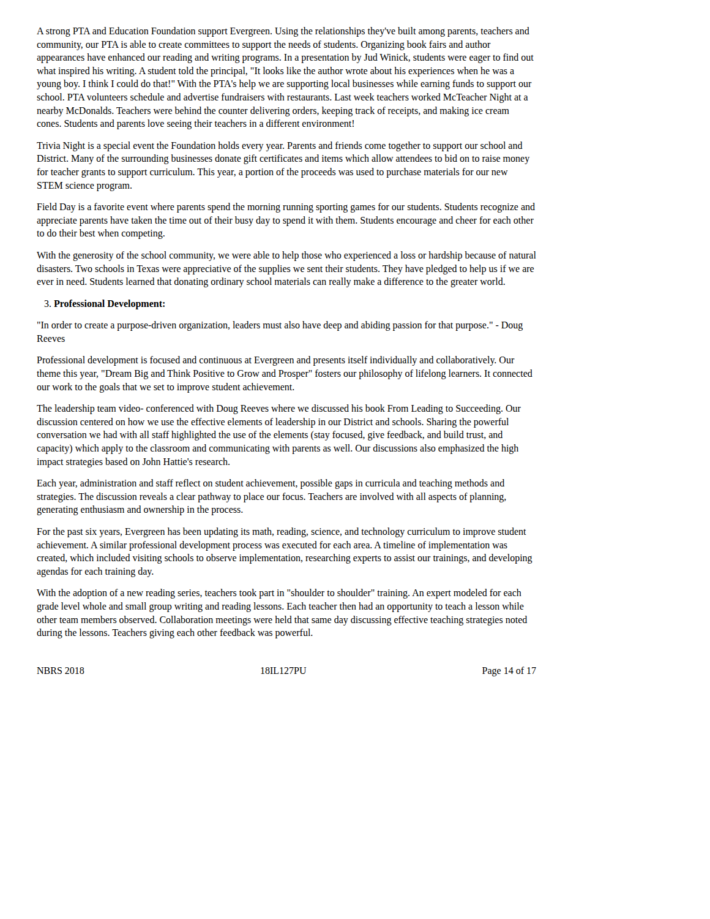A strong PTA and Education Foundation support Evergreen. Using the relationships they've built among parents, teachers and community, our PTA is able to create committees to support the needs of students. Organizing book fairs and author appearances have enhanced our reading and writing programs. In a presentation by Jud Winick, students were eager to find out what inspired his writing. A student told the principal, "It looks like the author wrote about his experiences when he was a young boy. I think I could do that!" With the PTA's help we are supporting local businesses while earning funds to support our school. PTA volunteers schedule and advertise fundraisers with restaurants. Last week teachers worked McTeacher Night at a nearby McDonalds. Teachers were behind the counter delivering orders, keeping track of receipts, and making ice cream cones. Students and parents love seeing their teachers in a different environment!
Trivia Night is a special event the Foundation holds every year. Parents and friends come together to support our school and District. Many of the surrounding businesses donate gift certificates and items which allow attendees to bid on to raise money for teacher grants to support curriculum. This year, a portion of the proceeds was used to purchase materials for our new STEM science program.
Field Day is a favorite event where parents spend the morning running sporting games for our students. Students recognize and appreciate parents have taken the time out of their busy day to spend it with them. Students encourage and cheer for each other to do their best when competing.
With the generosity of the school community, we were able to help those who experienced a loss or hardship because of natural disasters. Two schools in Texas were appreciative of the supplies we sent their students. They have pledged to help us if we are ever in need. Students learned that donating ordinary school materials can really make a difference to the greater world.
Professional Development:
"In order to create a purpose-driven organization, leaders must also have deep and abiding passion for that purpose." - Doug Reeves
Professional development is focused and continuous at Evergreen and presents itself individually and collaboratively. Our theme this year, "Dream Big and Think Positive to Grow and Prosper" fosters our philosophy of lifelong learners. It connected our work to the goals that we set to improve student achievement.
The leadership team video- conferenced with Doug Reeves where we discussed his book From Leading to Succeeding. Our discussion centered on how we use the effective elements of leadership in our District and schools. Sharing the powerful conversation we had with all staff highlighted the use of the elements (stay focused, give feedback, and build trust, and capacity) which apply to the classroom and communicating with parents as well. Our discussions also emphasized the high impact strategies based on John Hattie's research.
Each year, administration and staff reflect on student achievement, possible gaps in curricula and teaching methods and strategies. The discussion reveals a clear pathway to place our focus. Teachers are involved with all aspects of planning, generating enthusiasm and ownership in the process.
For the past six years, Evergreen has been updating its math, reading, science, and technology curriculum to improve student achievement. A similar professional development process was executed for each area. A timeline of implementation was created, which included visiting schools to observe implementation, researching experts to assist our trainings, and developing agendas for each training day.
With the adoption of a new reading series, teachers took part in "shoulder to shoulder" training. An expert modeled for each grade level whole and small group writing and reading lessons. Each teacher then had an opportunity to teach a lesson while other team members observed. Collaboration meetings were held that same day discussing effective teaching strategies noted during the lessons. Teachers giving each other feedback was powerful.
NBRS 2018 18IL127PU Page 14 of 17